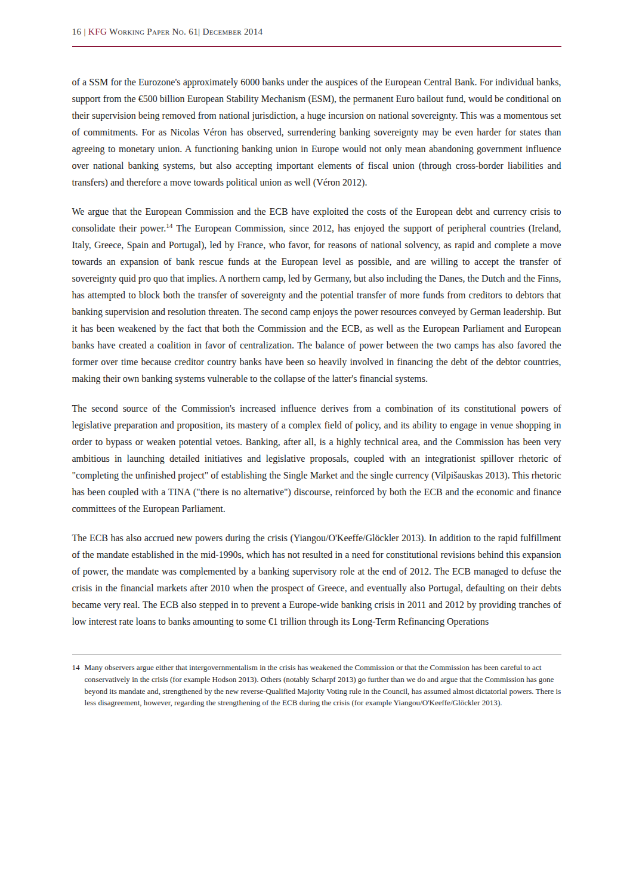16 | KFG Working Paper No. 61| December 2014
of a SSM for the Eurozone's approximately 6000 banks under the auspices of the European Central Bank. For individual banks, support from the €500 billion European Stability Mechanism (ESM), the permanent Euro bailout fund, would be conditional on their supervision being removed from national jurisdiction, a huge incursion on national sovereignty. This was a momentous set of commitments. For as Nicolas Véron has observed, surrendering banking sovereignty may be even harder for states than agreeing to monetary union. A functioning banking union in Europe would not only mean abandoning government influence over national banking systems, but also accepting important elements of fiscal union (through cross-border liabilities and transfers) and therefore a move towards political union as well (Véron 2012).
We argue that the European Commission and the ECB have exploited the costs of the European debt and currency crisis to consolidate their power.14 The European Commission, since 2012, has enjoyed the support of peripheral countries (Ireland, Italy, Greece, Spain and Portugal), led by France, who favor, for reasons of national solvency, as rapid and complete a move towards an expansion of bank rescue funds at the European level as possible, and are willing to accept the transfer of sovereignty quid pro quo that implies. A northern camp, led by Germany, but also including the Danes, the Dutch and the Finns, has attempted to block both the transfer of sovereignty and the potential transfer of more funds from creditors to debtors that banking supervision and resolution threaten. The second camp enjoys the power resources conveyed by German leadership. But it has been weakened by the fact that both the Commission and the ECB, as well as the European Parliament and European banks have created a coalition in favor of centralization. The balance of power between the two camps has also favored the former over time because creditor country banks have been so heavily involved in financing the debt of the debtor countries, making their own banking systems vulnerable to the collapse of the latter's financial systems.
The second source of the Commission's increased influence derives from a combination of its constitutional powers of legislative preparation and proposition, its mastery of a complex field of policy, and its ability to engage in venue shopping in order to bypass or weaken potential vetoes. Banking, after all, is a highly technical area, and the Commission has been very ambitious in launching detailed initiatives and legislative proposals, coupled with an integrationist spillover rhetoric of "completing the unfinished project" of establishing the Single Market and the single currency (Vilpišauskas 2013). This rhetoric has been coupled with a TINA ("there is no alternative") discourse, reinforced by both the ECB and the economic and finance committees of the European Parliament.
The ECB has also accrued new powers during the crisis (Yiangou/O'Keeffe/Glöckler 2013). In addition to the rapid fulfillment of the mandate established in the mid-1990s, which has not resulted in a need for constitutional revisions behind this expansion of power, the mandate was complemented by a banking supervisory role at the end of 2012. The ECB managed to defuse the crisis in the financial markets after 2010 when the prospect of Greece, and eventually also Portugal, defaulting on their debts became very real. The ECB also stepped in to prevent a Europe-wide banking crisis in 2011 and 2012 by providing tranches of low interest rate loans to banks amounting to some €1 trillion through its Long-Term Refinancing Operations
Many observers argue either that intergovernmentalism in the crisis has weakened the Commission or that the Commission has been careful to act conservatively in the crisis (for example Hodson 2013). Others (notably Scharpf 2013) go further than we do and argue that the Commission has gone beyond its mandate and, strengthened by the new reverse-Qualified Majority Voting rule in the Council, has assumed almost dictatorial powers. There is less disagreement, however, regarding the strengthening of the ECB during the crisis (for example Yiangou/O'Keeffe/Glöckler 2013).